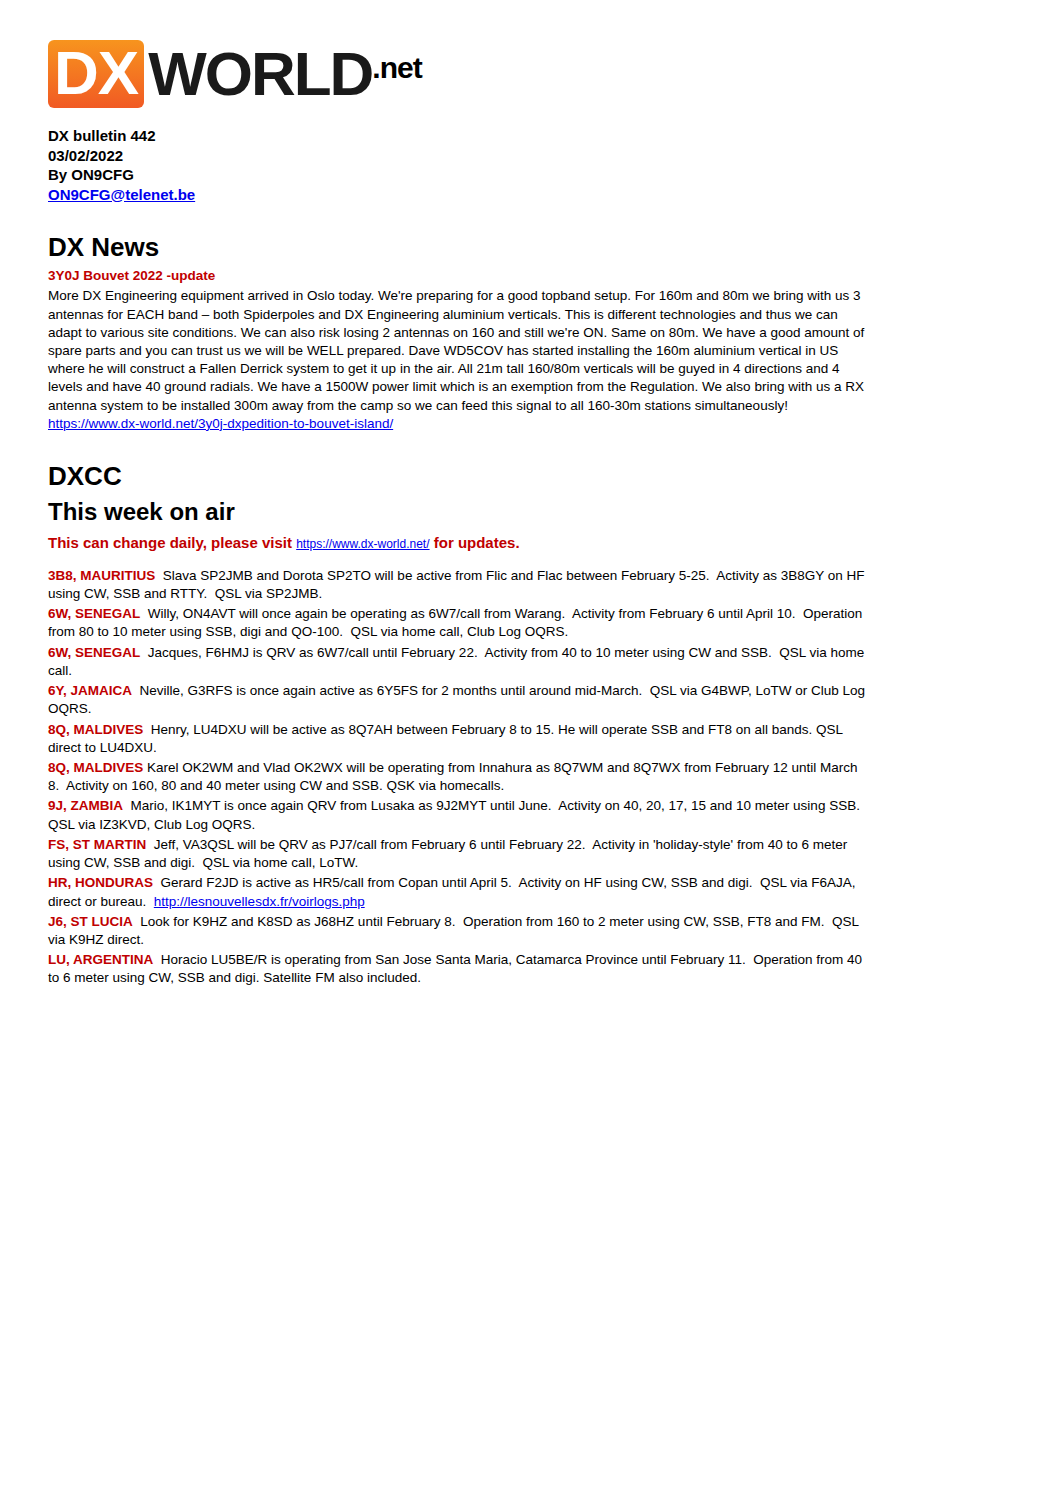DX WORLD.net
DX bulletin 442
03/02/2022
By ON9CFG
ON9CFG@telenet.be
DX News
3Y0J Bouvet 2022 -update
More DX Engineering equipment arrived in Oslo today. We're preparing for a good topband setup. For 160m and 80m we bring with us 3 antennas for EACH band – both Spiderpoles and DX Engineering aluminium verticals. This is different technologies and thus we can adapt to various site conditions. We can also risk losing 2 antennas on 160 and still we're ON. Same on 80m. We have a good amount of spare parts and you can trust us we will be WELL prepared. Dave WD5COV has started installing the 160m aluminium vertical in US where he will construct a Fallen Derrick system to get it up in the air. All 21m tall 160/80m verticals will be guyed in 4 directions and 4 levels and have 40 ground radials. We have a 1500W power limit which is an exemption from the Regulation. We also bring with us a RX antenna system to be installed 300m away from the camp so we can feed this signal to all 160-30m stations simultaneously!
https://www.dx-world.net/3y0j-dxpedition-to-bouvet-island/
DXCC
This week on air
This can change daily, please visit https://www.dx-world.net/ for updates.
3B8, MAURITIUS Slava SP2JMB and Dorota SP2TO will be active from Flic and Flac between February 5-25. Activity as 3B8GY on HF using CW, SSB and RTTY. QSL via SP2JMB.
6W, SENEGAL Willy, ON4AVT will once again be operating as 6W7/call from Warang. Activity from February 6 until April 10. Operation from 80 to 10 meter using SSB, digi and QO-100. QSL via home call, Club Log OQRS.
6W, SENEGAL Jacques, F6HMJ is QRV as 6W7/call until February 22. Activity from 40 to 10 meter using CW and SSB. QSL via home call.
6Y, JAMAICA Neville, G3RFS is once again active as 6Y5FS for 2 months until around mid-March. QSL via G4BWP, LoTW or Club Log OQRS.
8Q, MALDIVES Henry, LU4DXU will be active as 8Q7AH between February 8 to 15. He will operate SSB and FT8 on all bands. QSL direct to LU4DXU.
8Q, MALDIVES Karel OK2WM and Vlad OK2WX will be operating from Innahura as 8Q7WM and 8Q7WX from February 12 until March 8. Activity on 160, 80 and 40 meter using CW and SSB. QSK via homecalls.
9J, ZAMBIA Mario, IK1MYT is once again QRV from Lusaka as 9J2MYT until June. Activity on 40, 20, 17, 15 and 10 meter using SSB. QSL via IZ3KVD, Club Log OQRS.
FS, ST MARTIN Jeff, VA3QSL will be QRV as PJ7/call from February 6 until February 22. Activity in 'holiday-style' from 40 to 6 meter using CW, SSB and digi. QSL via home call, LoTW.
HR, HONDURAS Gerard F2JD is active as HR5/call from Copan until April 5. Activity on HF using CW, SSB and digi. QSL via F6AJA, direct or bureau. http://lesnouvellesdx.fr/voirlogs.php
J6, ST LUCIA Look for K9HZ and K8SD as J68HZ until February 8. Operation from 160 to 2 meter using CW, SSB, FT8 and FM. QSL via K9HZ direct.
LU, ARGENTINA Horacio LU5BE/R is operating from San Jose Santa Maria, Catamarca Province until February 11. Operation from 40 to 6 meter using CW, SSB and digi. Satellite FM also included.